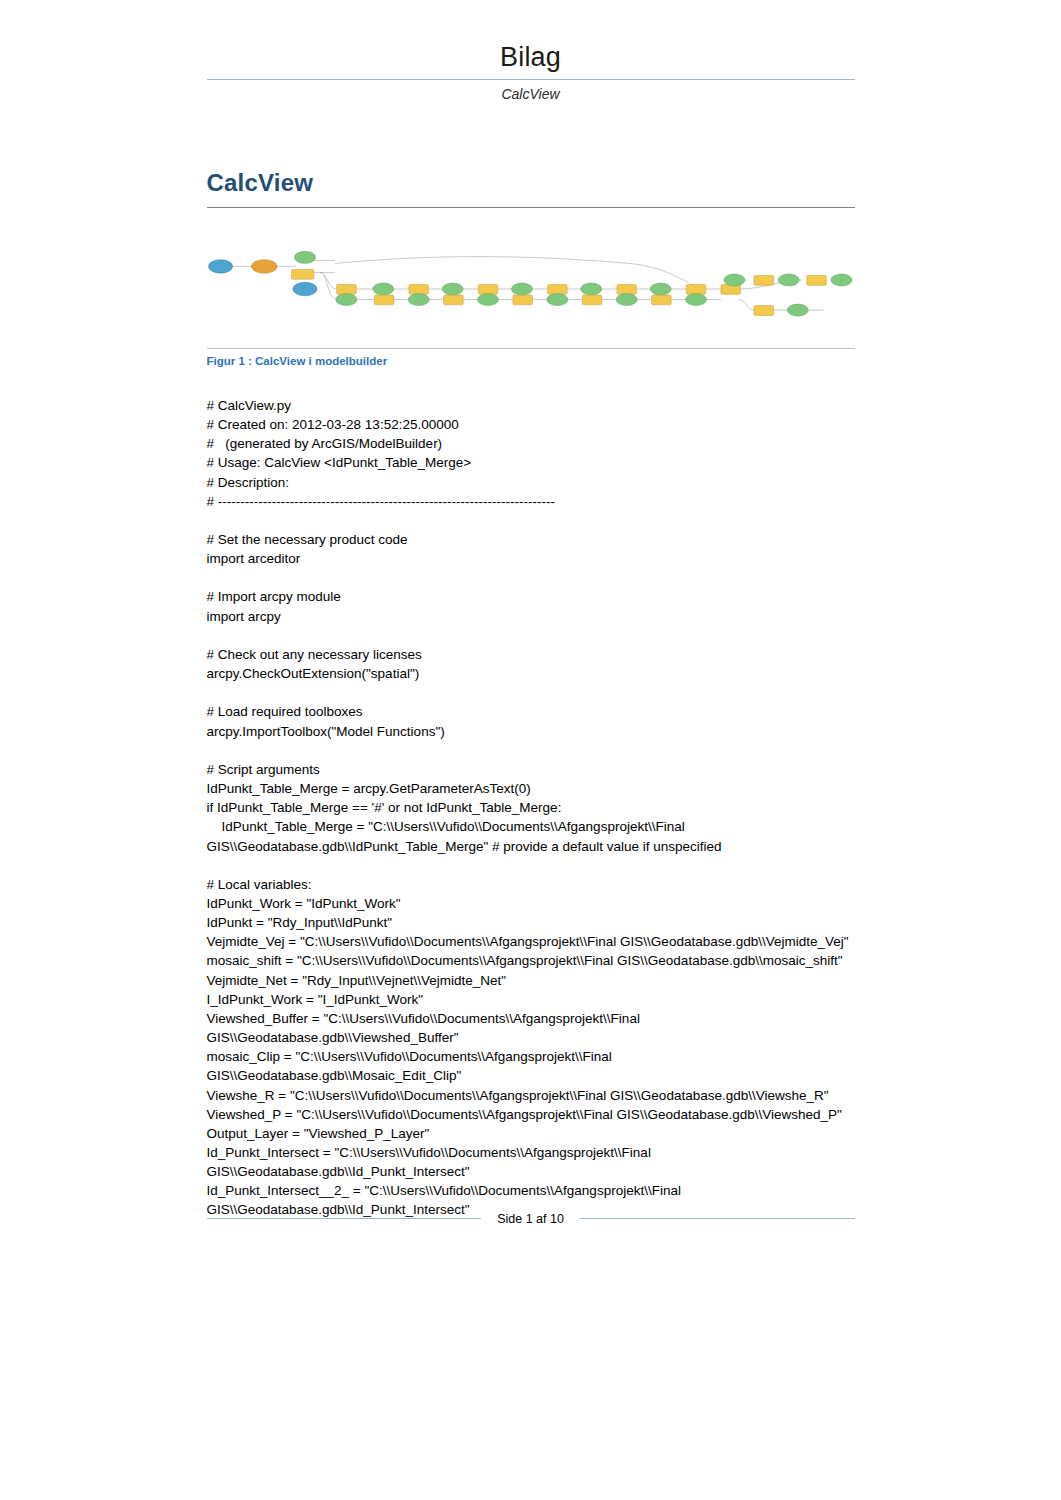Bilag
CalcView
CalcView
Figur 1 : CalcView i modelbuilder
# CalcView.py
# Created on: 2012-03-28 13:52:25.00000
#   (generated by ArcGIS/ModelBuilder)
# Usage: CalcView <IdPunkt_Table_Merge>
# Description:
# ---------------------------------------------------------------------------

# Set the necessary product code
import arceditor

# Import arcpy module
import arcpy

# Check out any necessary licenses
arcpy.CheckOutExtension("spatial")

# Load required toolboxes
arcpy.ImportToolbox("Model Functions")

# Script arguments
IdPunkt_Table_Merge = arcpy.GetParameterAsText(0)
if IdPunkt_Table_Merge == '#' or not IdPunkt_Table_Merge:
    IdPunkt_Table_Merge = "C:\\Users\\Vufido\\Documents\\Afgangsprojekt\\Final
GIS\\Geodatabase.gdb\\IdPunkt_Table_Merge" # provide a default value if unspecified

# Local variables:
IdPunkt_Work = "IdPunkt_Work"
IdPunkt = "Rdy_Input\\IdPunkt"
Vejmidte_Vej = "C:\\Users\\Vufido\\Documents\\Afgangsprojekt\\Final GIS\\Geodatabase.gdb\\Vejmidte_Vej"
mosaic_shift = "C:\\Users\\Vufido\\Documents\\Afgangsprojekt\\Final GIS\\Geodatabase.gdb\\mosaic_shift"
Vejmidte_Net = "Rdy_Input\\Vejnet\\Vejmidte_Net"
I_IdPunkt_Work = "I_IdPunkt_Work"
Viewshed_Buffer = "C:\\Users\\Vufido\\Documents\\Afgangsprojekt\\Final
GIS\\Geodatabase.gdb\\Viewshed_Buffer"
mosaic_Clip = "C:\\Users\\Vufido\\Documents\\Afgangsprojekt\\Final GIS\\Geodatabase.gdb\\Mosaic_Edit_Clip"
Viewshe_R = "C:\\Users\\Vufido\\Documents\\Afgangsprojekt\\Final GIS\\Geodatabase.gdb\\Viewshe_R"
Viewshed_P = "C:\\Users\\Vufido\\Documents\\Afgangsprojekt\\Final GIS\\Geodatabase.gdb\\Viewshed_P"
Output_Layer = "Viewshed_P_Layer"
Id_Punkt_Intersect = "C:\\Users\\Vufido\\Documents\\Afgangsprojekt\\Final
GIS\\Geodatabase.gdb\\Id_Punkt_Intersect"
Id_Punkt_Intersect__2_ = "C:\\Users\\Vufido\\Documents\\Afgangsprojekt\\Final
GIS\\Geodatabase.gdb\\Id_Punkt_Intersect"
Side 1 af 10